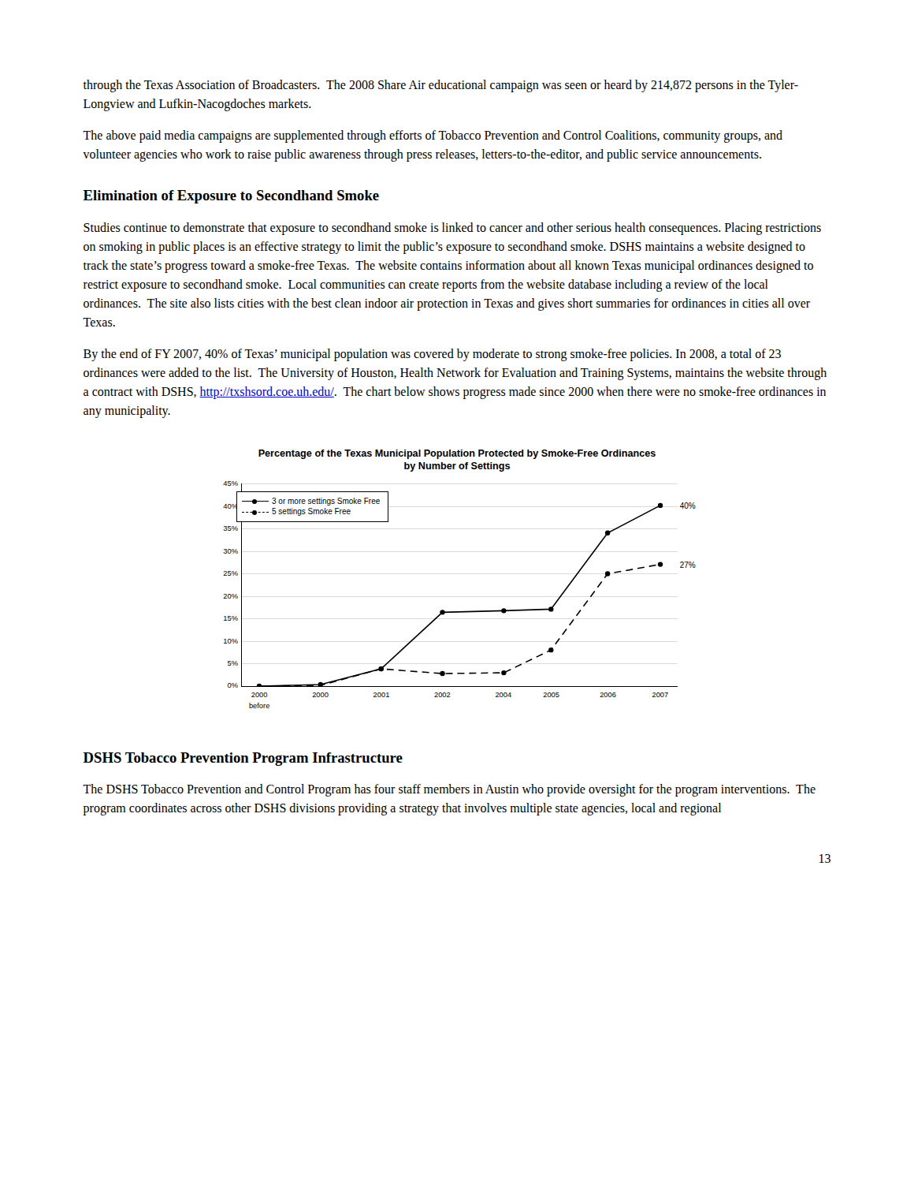through the Texas Association of Broadcasters. The 2008 Share Air educational campaign was seen or heard by 214,872 persons in the Tyler-Longview and Lufkin-Nacogdoches markets.
The above paid media campaigns are supplemented through efforts of Tobacco Prevention and Control Coalitions, community groups, and volunteer agencies who work to raise public awareness through press releases, letters-to-the-editor, and public service announcements.
Elimination of Exposure to Secondhand Smoke
Studies continue to demonstrate that exposure to secondhand smoke is linked to cancer and other serious health consequences. Placing restrictions on smoking in public places is an effective strategy to limit the public’s exposure to secondhand smoke. DSHS maintains a website designed to track the state’s progress toward a smoke-free Texas. The website contains information about all known Texas municipal ordinances designed to restrict exposure to secondhand smoke. Local communities can create reports from the website database including a review of the local ordinances. The site also lists cities with the best clean indoor air protection in Texas and gives short summaries for ordinances in cities all over Texas.
By the end of FY 2007, 40% of Texas’ municipal population was covered by moderate to strong smoke-free policies. In 2008, a total of 23 ordinances were added to the list. The University of Houston, Health Network for Evaluation and Training Systems, maintains the website through a contract with DSHS, http://txshsord.coe.uh.edu/. The chart below shows progress made since 2000 when there were no smoke-free ordinances in any municipality.
Percentage of the Texas Municipal Population Protected by Smoke-Free Ordinances
by Number of Settings
45%
40%
35%
30%
25%
20%
15%
10%
5%
0%
2000before
2000
2001
2002
2004
2005
2006
2007
40% 27%
3 or more settings Smoke Free
5 settings Smoke Free
DSHS Tobacco Prevention Program Infrastructure
The DSHS Tobacco Prevention and Control Program has four staff members in Austin who provide oversight for the program interventions. The program coordinates across other DSHS divisions providing a strategy that involves multiple state agencies, local and regional
13